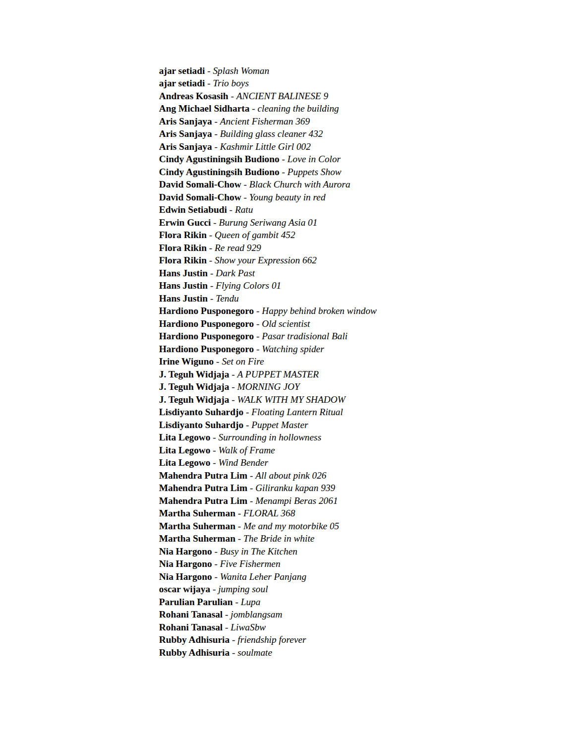ajar setiadi - Splash Woman
ajar setiadi - Trio boys
Andreas Kosasih - ANCIENT BALINESE 9
Ang Michael Sidharta - cleaning the building
Aris Sanjaya - Ancient Fisherman 369
Aris Sanjaya - Building glass cleaner 432
Aris Sanjaya - Kashmir Little Girl 002
Cindy Agustiningsih Budiono - Love in Color
Cindy Agustiningsih Budiono - Puppets Show
David Somali-Chow - Black Church with Aurora
David Somali-Chow - Young beauty in red
Edwin Setiabudi - Ratu
Erwin Gucci - Burung Seriwang Asia 01
Flora Rikin - Queen of gambit 452
Flora Rikin - Re read 929
Flora Rikin - Show your Expression 662
Hans Justin - Dark Past
Hans Justin - Flying Colors 01
Hans Justin - Tendu
Hardiono Pusponegoro - Happy behind broken window
Hardiono Pusponegoro - Old scientist
Hardiono Pusponegoro - Pasar tradisional Bali
Hardiono Pusponegoro - Watching spider
Irine Wiguno - Set on Fire
J. Teguh Widjaja - A PUPPET MASTER
J. Teguh Widjaja - MORNING JOY
J. Teguh Widjaja - WALK WITH MY SHADOW
Lisdiyanto Suhardjo - Floating Lantern Ritual
Lisdiyanto Suhardjo - Puppet Master
Lita Legowo - Surrounding in hollowness
Lita Legowo - Walk of Frame
Lita Legowo - Wind Bender
Mahendra Putra Lim - All about pink 026
Mahendra Putra Lim - Giliranku kapan 939
Mahendra Putra Lim - Menampi Beras 2061
Martha Suherman - FLORAL 368
Martha Suherman - Me and my motorbike 05
Martha Suherman - The Bride in white
Nia Hargono - Busy in The Kitchen
Nia Hargono - Five Fishermen
Nia Hargono - Wanita Leher Panjang
oscar wijaya - jumping soul
Parulian Parulian - Lupa
Rohani Tanasal - jomblangsam
Rohani Tanasal - LiwaSbw
Rubby Adhisuria - friendship forever
Rubby Adhisuria - soulmate